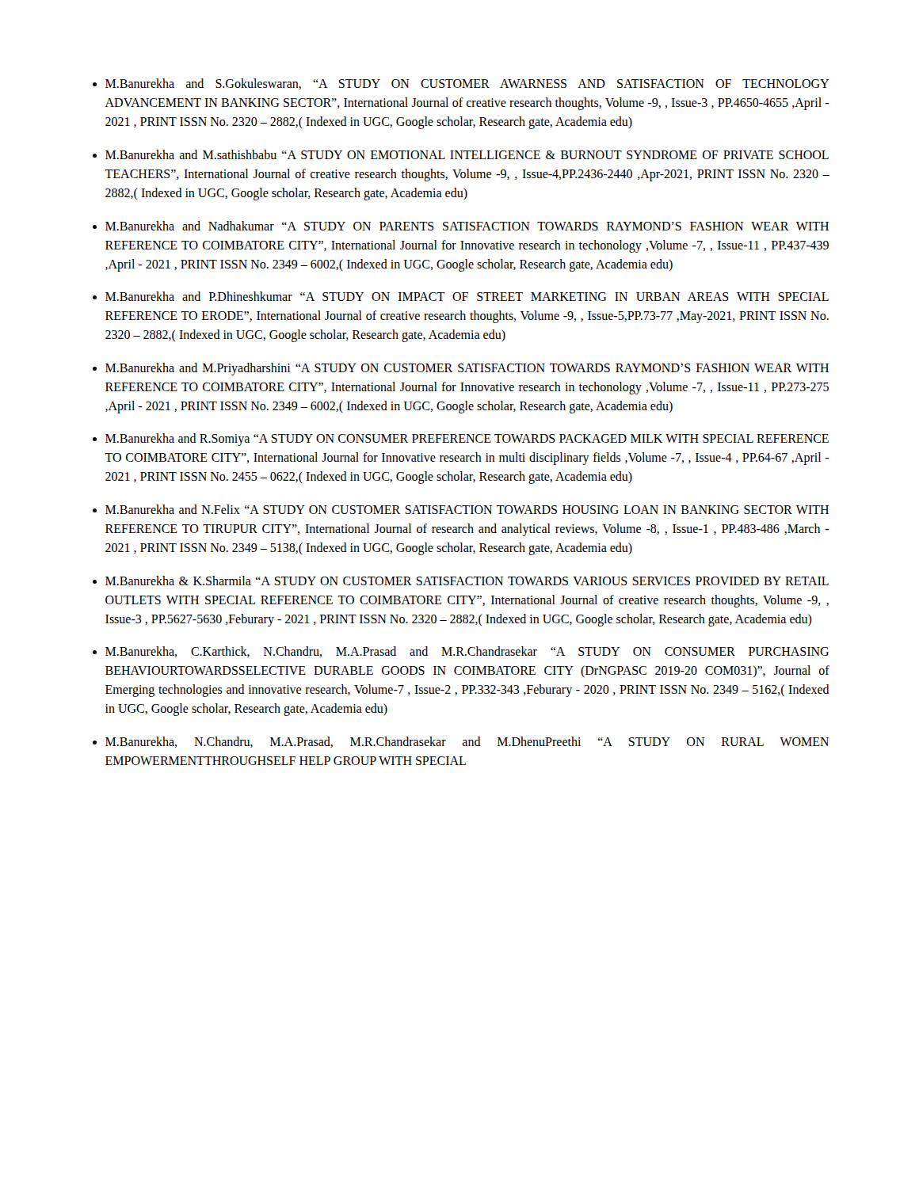M.Banurekha and S.Gokuleswaran, “A STUDY ON CUSTOMER AWARNESS AND SATISFACTION OF TECHNOLOGY ADVANCEMENT IN BANKING SECTOR”, International Journal of creative research thoughts, Volume -9, , Issue-3 , PP.4650-4655 ,April - 2021 , PRINT ISSN No. 2320 – 2882,( Indexed in UGC, Google scholar, Research gate, Academia edu)
M.Banurekha and M.sathishbabu “A STUDY ON EMOTIONAL INTELLIGENCE & BURNOUT SYNDROME OF PRIVATE SCHOOL TEACHERS”, International Journal of creative research thoughts, Volume -9, , Issue-4,PP.2436-2440 ,Apr-2021, PRINT ISSN No. 2320 – 2882,( Indexed in UGC, Google scholar, Research gate, Academia edu)
M.Banurekha and Nadhakumar “A STUDY ON PARENTS SATISFACTION TOWARDS RAYMOND’S FASHION WEAR WITH REFERENCE TO COIMBATORE CITY”, International Journal for Innovative research in techonology ,Volume -7, , Issue-11 , PP.437-439 ,April - 2021 , PRINT ISSN No. 2349 – 6002,( Indexed in UGC, Google scholar, Research gate, Academia edu)
M.Banurekha and P.Dhineshkumar “A STUDY ON IMPACT OF STREET MARKETING IN URBAN AREAS WITH SPECIAL REFERENCE TO ERODE”, International Journal of creative research thoughts, Volume -9, , Issue-5,PP.73-77 ,May-2021, PRINT ISSN No. 2320 – 2882,( Indexed in UGC, Google scholar, Research gate, Academia edu)
M.Banurekha and M.Priyadharshini “A STUDY ON CUSTOMER SATISFACTION TOWARDS RAYMOND’S FASHION WEAR WITH REFERENCE TO COIMBATORE CITY”, International Journal for Innovative research in techonology ,Volume -7, , Issue-11 , PP.273-275 ,April - 2021 , PRINT ISSN No. 2349 – 6002,( Indexed in UGC, Google scholar, Research gate, Academia edu)
M.Banurekha and R.Somiya “A STUDY ON CONSUMER PREFERENCE TOWARDS PACKAGED MILK WITH SPECIAL REFERENCE TO COIMBATORE CITY”, International Journal for Innovative research in multi disciplinary fields ,Volume -7, , Issue-4 , PP.64-67 ,April - 2021 , PRINT ISSN No. 2455 – 0622,( Indexed in UGC, Google scholar, Research gate, Academia edu)
M.Banurekha and N.Felix “A STUDY ON CUSTOMER SATISFACTION TOWARDS HOUSING LOAN IN BANKING SECTOR WITH REFERENCE TO TIRUPUR CITY”, International Journal of research and analytical reviews, Volume -8, , Issue-1 , PP.483-486 ,March - 2021 , PRINT ISSN No. 2349 – 5138,( Indexed in UGC, Google scholar, Research gate, Academia edu)
M.Banurekha & K.Sharmila “A STUDY ON CUSTOMER SATISFACTION TOWARDS VARIOUS SERVICES PROVIDED BY RETAIL OUTLETS WITH SPECIAL REFERENCE TO COIMBATORE CITY”, International Journal of creative research thoughts, Volume -9, , Issue-3 , PP.5627-5630 ,Feburary - 2021 , PRINT ISSN No. 2320 – 2882,( Indexed in UGC, Google scholar, Research gate, Academia edu)
M.Banurekha, C.Karthick, N.Chandru, M.A.Prasad and M.R.Chandrasekar “A STUDY ON CONSUMER PURCHASING BEHAVIOURTOWARDSSELECTIVE DURABLE GOODS IN COIMBATORE CITY (DrNGPASC 2019-20 COM031)”, Journal of Emerging technologies and innovative research, Volume-7 , Issue-2 , PP.332-343 ,Feburary - 2020 , PRINT ISSN No. 2349 – 5162,( Indexed in UGC, Google scholar, Research gate, Academia edu)
M.Banurekha, N.Chandru, M.A.Prasad, M.R.Chandrasekar and M.DhenuPreethi “A STUDY ON RURAL WOMEN EMPOWERMENTTHROUGHSELF HELP GROUP WITH SPECIAL